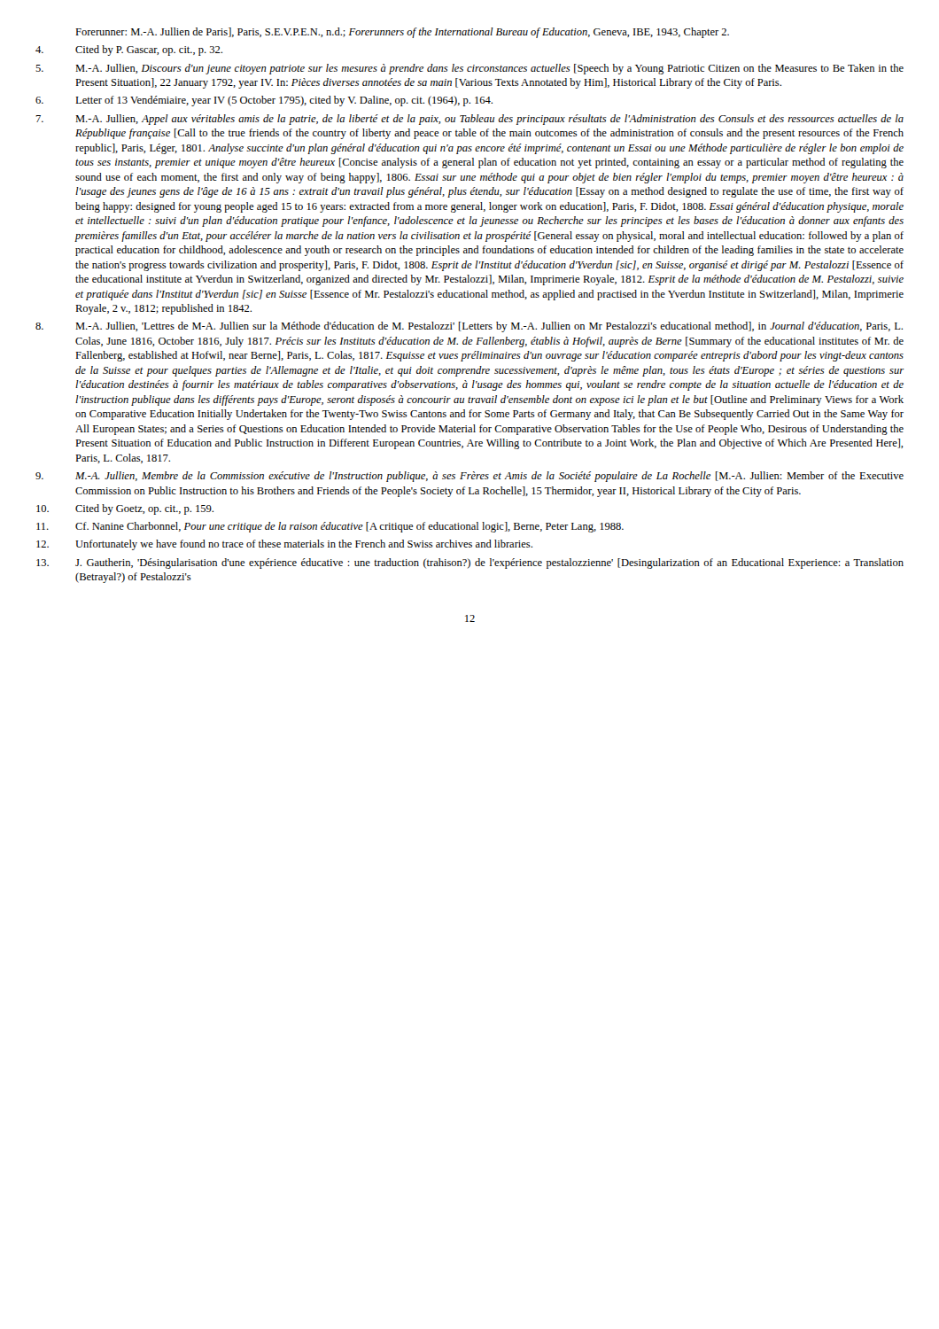Forerunner: M.-A. Jullien de Paris], Paris, S.E.V.P.E.N., n.d.; Forerunners of the International Bureau of Education, Geneva, IBE, 1943, Chapter 2.
4. Cited by P. Gascar, op. cit., p. 32.
5. M.-A. Jullien, Discours d'un jeune citoyen patriote sur les mesures à prendre dans les circonstances actuelles [Speech by a Young Patriotic Citizen on the Measures to Be Taken in the Present Situation], 22 January 1792, year IV. In: Pièces diverses annotées de sa main [Various Texts Annotated by Him], Historical Library of the City of Paris.
6. Letter of 13 Vendémiaire, year IV (5 October 1795), cited by V. Daline, op. cit. (1964), p. 164.
7. M.-A. Jullien, Appel aux véritables amis de la patrie, de la liberté et de la paix, ou Tableau des principaux résultats de l'Administration des Consuls et des ressources actuelles de la République française [Call to the true friends of the country of liberty and peace or table of the main outcomes of the administration of consuls and the present resources of the French republic], Paris, Léger, 1801. Analyse succinte d'un plan général d'éducation qui n'a pas encore été imprimé, contenant un Essai ou une Méthode particulière de régler le bon emploi de tous ses instants, premier et unique moyen d'être heureux [Concise analysis of a general plan of education not yet printed, containing an essay or a particular method of regulating the sound use of each moment, the first and only way of being happy], 1806. Essai sur une méthode qui a pour objet de bien régler l'emploi du temps, premier moyen d'être heureux : à l'usage des jeunes gens de l'âge de 16 à 15 ans : extrait d'un travail plus général, plus étendu, sur l'éducation [Essay on a method designed to regulate the use of time, the first way of being happy: designed for young people aged 15 to 16 years: extracted from a more general, longer work on education], Paris, F. Didot, 1808. Essai général d'éducation physique, morale et intellectuelle : suivi d'un plan d'éducation pratique pour l'enfance, l'adolescence et la jeunesse ou Recherche sur les principes et les bases de l'éducation à donner aux enfants des premières familles d'un Etat, pour accélérer la marche de la nation vers la civilisation et la prospérité [General essay on physical, moral and intellectual education: followed by a plan of practical education for childhood, adolescence and youth or research on the principles and foundations of education intended for children of the leading families in the state to accelerate the nation's progress towards civilization and prosperity], Paris, F. Didot, 1808. Esprit de l'Institut d'éducation d'Yverdun [sic], en Suisse, organisé et dirigé par M. Pestalozzi [Essence of the educational institute at Yverdun in Switzerland, organized and directed by Mr. Pestalozzi], Milan, Imprimerie Royale, 1812. Esprit de la méthode d'éducation de M. Pestalozzi, suivie et pratiquée dans l'Institut d'Yverdun [sic] en Suisse [Essence of Mr. Pestalozzi's educational method, as applied and practised in the Yverdun Institute in Switzerland], Milan, Imprimerie Royale, 2 v., 1812; republished in 1842.
8. M.-A. Jullien, 'Lettres de M-A. Jullien sur la Méthode d'éducation de M. Pestalozzi' [Letters by M.-A. Jullien on Mr Pestalozzi's educational method], in Journal d'éducation, Paris, L. Colas, June 1816, October 1816, July 1817. Précis sur les Instituts d'éducation de M. de Fallenberg, établis à Hofwil, auprès de Berne [Summary of the educational institutes of Mr. de Fallenberg, established at Hofwil, near Berne], Paris, L. Colas, 1817. Esquisse et vues préliminaires d'un ouvrage sur l'éducation comparée entrepris d'abord pour les vingt-deux cantons de la Suisse et pour quelques parties de l'Allemagne et de l'Italie, et qui doit comprendre sucessivement, d'après le même plan, tous les états d'Europe ; et séries de questions sur l'éducation destinées à fournir les matériaux de tables comparatives d'observations, à l'usage des hommes qui, voulant se rendre compte de la situation actuelle de l'éducation et de l'instruction publique dans les différents pays d'Europe, seront disposés à concourir au travail d'ensemble dont on expose ici le plan et le but [Outline and Preliminary Views for a Work on Comparative Education Initially Undertaken for the Twenty-Two Swiss Cantons and for Some Parts of Germany and Italy, that Can Be Subsequently Carried Out in the Same Way for All European States; and a Series of Questions on Education Intended to Provide Material for Comparative Observation Tables for the Use of People Who, Desirous of Understanding the Present Situation of Education and Public Instruction in Different European Countries, Are Willing to Contribute to a Joint Work, the Plan and Objective of Which Are Presented Here], Paris, L. Colas, 1817.
9. M.-A. Jullien, Membre de la Commission exécutive de l'Instruction publique, à ses Frères et Amis de la Société populaire de La Rochelle [M.-A. Jullien: Member of the Executive Commission on Public Instruction to his Brothers and Friends of the People's Society of La Rochelle], 15 Thermidor, year II, Historical Library of the City of Paris.
10. Cited by Goetz, op. cit., p. 159.
11. Cf. Nanine Charbonnel, Pour une critique de la raison éducative [A critique of educational logic], Berne, Peter Lang, 1988.
12. Unfortunately we have found no trace of these materials in the French and Swiss archives and libraries.
13. J. Gautherin, 'Désingularisation d'une expérience éducative : une traduction (trahison?) de l'expérience pestalozzienne' [Desingularization of an Educational Experience: a Translation (Betrayal?) of Pestalozzi's
12